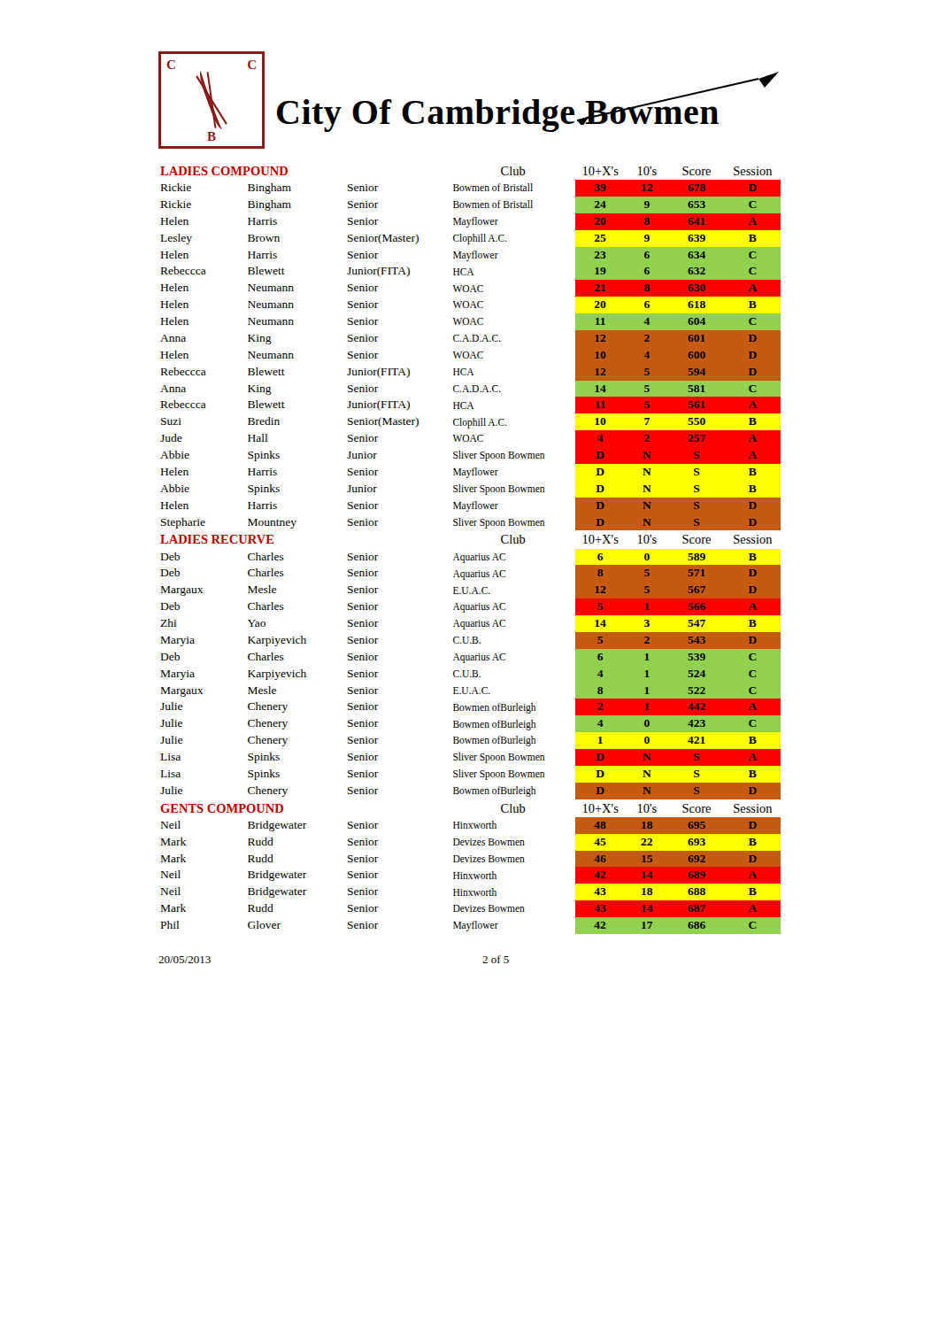C C
B
City Of Cambridge Bowmen
| LADIES COMPOUND | Club | 10+X's | 10's | Score | Session |
| Rickie | Bingham | Senior | Bowmen of Bristall | 39 | 12 | 678 | D |
| Rickie | Bingham | Senior | Bowmen of Bristall | 24 | 9 | 653 | C |
| Helen | Harris | Senior | Mayflower | 20 | 8 | 641 | A |
| Lesley | Brown | Senior(Master) | Clophill A.C. | 25 | 9 | 639 | B |
| Helen | Harris | Senior | Mayflower | 23 | 6 | 634 | C |
| Rebeccca | Blewett | Junior(FITA) | HCA | 19 | 6 | 632 | C |
| Helen | Neumann | Senior | WOAC | 21 | 8 | 630 | A |
| Helen | Neumann | Senior | WOAC | 20 | 6 | 618 | B |
| Helen | Neumann | Senior | WOAC | 11 | 4 | 604 | C |
| Anna | King | Senior | C.A.D.A.C. | 12 | 2 | 601 | D |
| Helen | Neumann | Senior | WOAC | 10 | 4 | 600 | D |
| Rebeccca | Blewett | Junior(FITA) | HCA | 12 | 5 | 594 | D |
| Anna | King | Senior | C.A.D.A.C. | 14 | 5 | 581 | C |
| Rebeccca | Blewett | Junior(FITA) | HCA | 11 | 5 | 561 | A |
| Suzi | Bredin | Senior(Master) | Clophill A.C. | 10 | 7 | 550 | B |
| Jude | Hall | Senior | WOAC | 4 | 2 | 257 | A |
| Abbie | Spinks | Junior | Sliver Spoon Bowmen | D | N | S | A |
| Helen | Harris | Senior | Mayflower | D | N | S | B |
| Abbie | Spinks | Junior | Sliver Spoon Bowmen | D | N | S | B |
| Helen | Harris | Senior | Mayflower | D | N | S | D |
| Stepharie | Mountney | Senior | Sliver Spoon Bowmen | D | N | S | D |
| LADIES RECURVE | Club | 10+X's | 10's | Score | Session |
| Deb | Charles | Senior | Aquarius AC | 6 | 0 | 589 | B |
| Deb | Charles | Senior | Aquarius AC | 8 | 5 | 571 | D |
| Margaux | Mesle | Senior | E.U.A.C. | 12 | 5 | 567 | D |
| Deb | Charles | Senior | Aquarius AC | 5 | 1 | 566 | A |
| Zhi | Yao | Senior | Aquarius AC | 14 | 3 | 547 | B |
| Maryia | Karpiyevich | Senior | C.U.B. | 5 | 2 | 543 | D |
| Deb | Charles | Senior | Aquarius AC | 6 | 1 | 539 | C |
| Maryia | Karpiyevich | Senior | C.U.B. | 4 | 1 | 524 | C |
| Margaux | Mesle | Senior | E.U.A.C. | 8 | 1 | 522 | C |
| Julie | Chenery | Senior | Bowmen ofBurleigh | 2 | 1 | 442 | A |
| Julie | Chenery | Senior | Bowmen ofBurleigh | 4 | 0 | 423 | C |
| Julie | Chenery | Senior | Bowmen ofBurleigh | 1 | 0 | 421 | B |
| Lisa | Spinks | Senior | Sliver Spoon Bowmen | D | N | S | A |
| Lisa | Spinks | Senior | Sliver Spoon Bowmen | D | N | S | B |
| Julie | Chenery | Senior | Bowmen ofBurleigh | D | N | S | D |
| GENTS COMPOUND | Club | 10+X's | 10's | Score | Session |
| Neil | Bridgewater | Senior | Hinxworth | 48 | 18 | 695 | D |
| Mark | Rudd | Senior | Devizes Bowmen | 45 | 22 | 693 | B |
| Mark | Rudd | Senior | Devizes Bowmen | 46 | 15 | 692 | D |
| Neil | Bridgewater | Senior | Hinxworth | 42 | 14 | 689 | A |
| Neil | Bridgewater | Senior | Hinxworth | 43 | 18 | 688 | B |
| Mark | Rudd | Senior | Devizes Bowmen | 43 | 14 | 687 | A |
| Phil | Glover | Senior | Mayflower | 42 | 17 | 686 | C |
20/05/2013
2 of 5